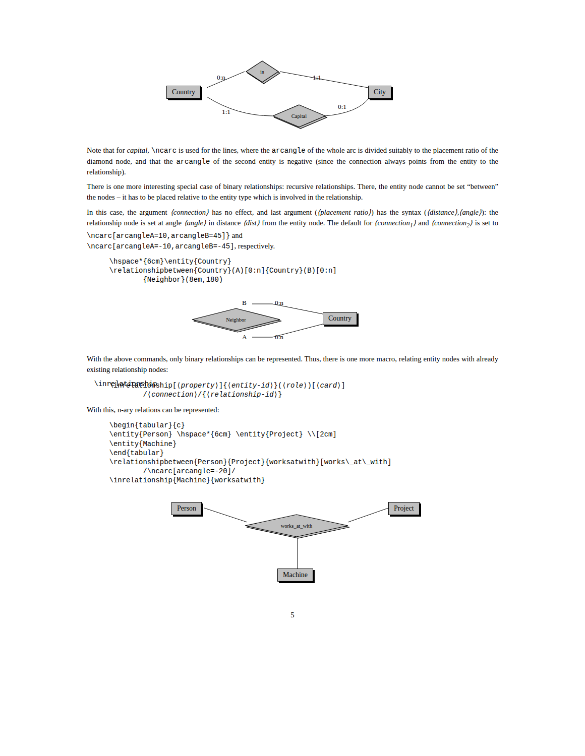in
Capital
Country
City
0:n
1:1
1:1
0:1
Note that for capital, \ncarc is used for the lines, where the arcangle of the whole arc is divided suitably to the placement ratio of the diamond node, and that the arcangle of the second entity is negative (since the connection always points from the entity to the relationship).
There is one more interesting special case of binary relationships: recursive relationships. There, the entity node cannot be set “between” the nodes – it has to be placed relative to the entity type which is involved in the relationship.
In this case, the argument ⟨connection⟩ has no effect, and last argument (⟨placement ratio⟩) has the syntax (⟨distance⟩,⟨angle⟩): the relationship node is set at angle ⟨angle⟩ in distance ⟨dist⟩ from the entity node. The default for ⟨connection1⟩ and ⟨connection2⟩ is set to \ncarc[arcangleA=10,arcangleB=45]} and
\ncarc[arcangleA=-10,arcangleB=-45], respectively.
\hspace*{6cm}\entity{Country} \relationshipbetween{Country}(A)[0:n]{Country}(B)[0:n] {Neighbor}(8em,180)
Neighbor
Country
B
0:n
A
0:n
With the above commands, only binary relationships can be represented. Thus, there is one more macro, relating entity nodes with already existing relationship nodes:
\inrelationship
\inrelationship[⟨property⟩]{⟨entity-id⟩}(⟨role⟩)[⟨card⟩] /⟨connection⟩/{⟨relationship-id⟩}
With this, n-ary relations can be represented:
\begin{tabular}{c} \entity{Person} \hspace*{6cm} \entity{Project} \\[2cm] \entity{Machine} \end{tabular} \relationshipbetween{Person}{Project}{worksatwith}[works\_at\_with] /\ncarc[arcangle=-20]/ \inrelationship{Machine}{worksatwith}
works_at_with
Person
Project
Machine
5